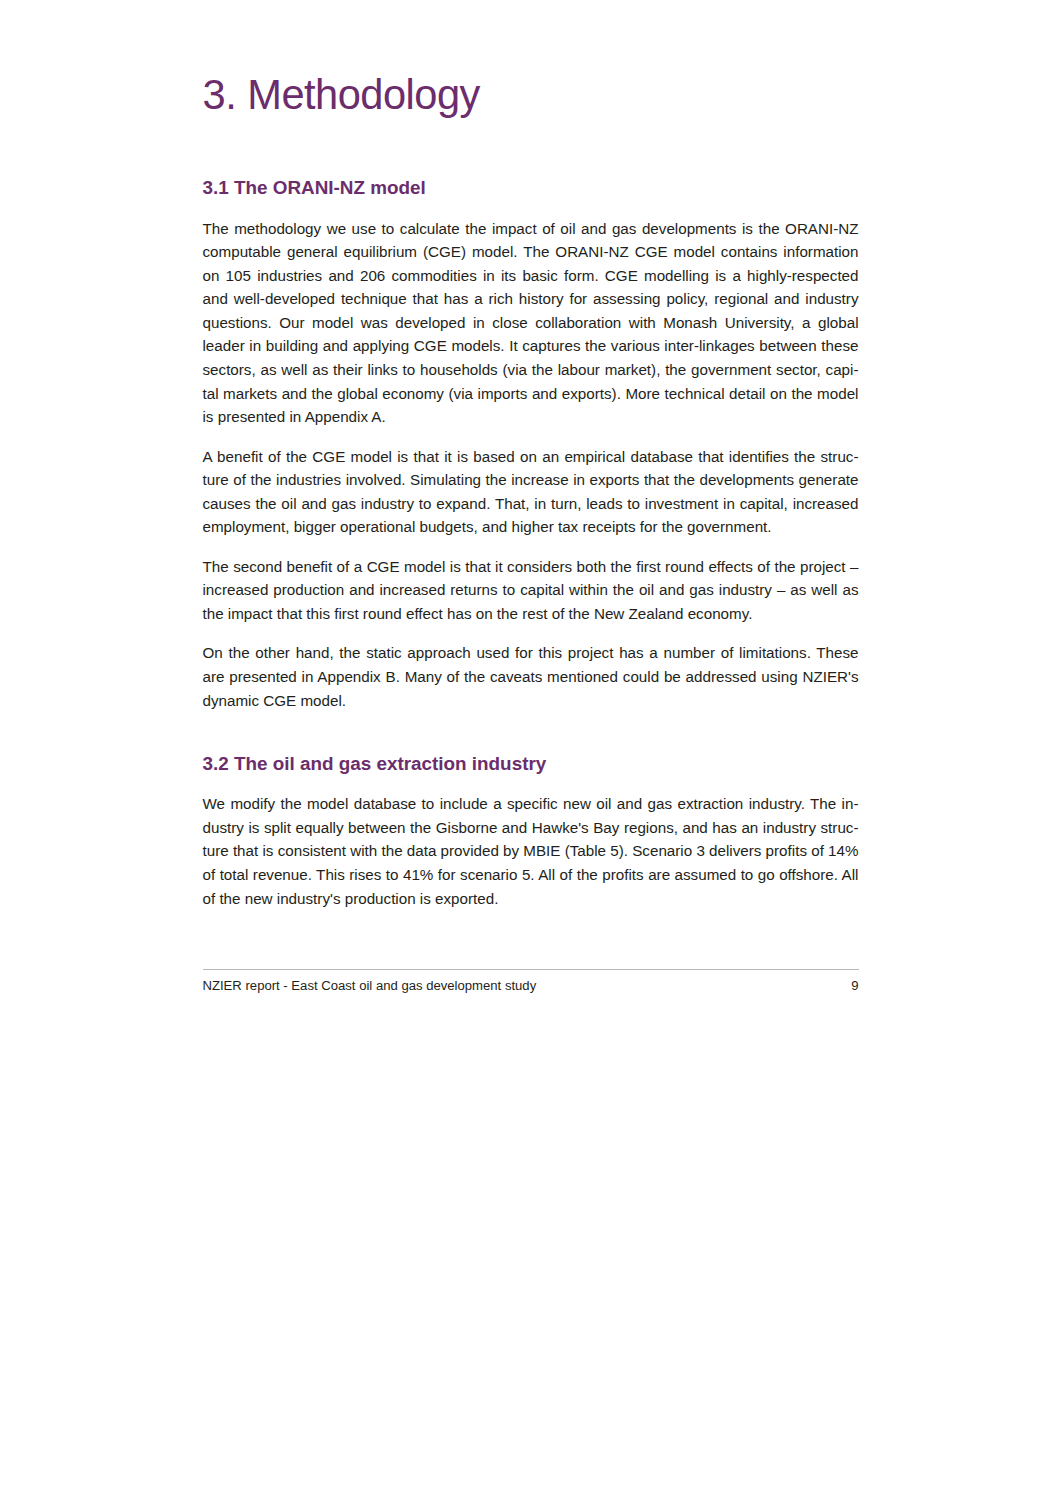3. Methodology
3.1 The ORANI-NZ model
The methodology we use to calculate the impact of oil and gas developments is the ORANI-NZ computable general equilibrium (CGE) model. The ORANI-NZ CGE model contains information on 105 industries and 206 commodities in its basic form. CGE modelling is a highly-respected and well-developed technique that has a rich history for assessing policy, regional and industry questions. Our model was developed in close collaboration with Monash University, a global leader in building and applying CGE models. It captures the various inter-linkages between these sectors, as well as their links to households (via the labour market), the government sector, capital markets and the global economy (via imports and exports). More technical detail on the model is presented in Appendix A.
A benefit of the CGE model is that it is based on an empirical database that identifies the structure of the industries involved. Simulating the increase in exports that the developments generate causes the oil and gas industry to expand. That, in turn, leads to investment in capital, increased employment, bigger operational budgets, and higher tax receipts for the government.
The second benefit of a CGE model is that it considers both the first round effects of the project – increased production and increased returns to capital within the oil and gas industry – as well as the impact that this first round effect has on the rest of the New Zealand economy.
On the other hand, the static approach used for this project has a number of limitations. These are presented in Appendix B. Many of the caveats mentioned could be addressed using NZIER's dynamic CGE model.
3.2 The oil and gas extraction industry
We modify the model database to include a specific new oil and gas extraction industry. The industry is split equally between the Gisborne and Hawke's Bay regions, and has an industry structure that is consistent with the data provided by MBIE (Table 5). Scenario 3 delivers profits of 14% of total revenue. This rises to 41% for scenario 5. All of the profits are assumed to go offshore. All of the new industry's production is exported.
NZIER report - East Coast oil and gas development study 9